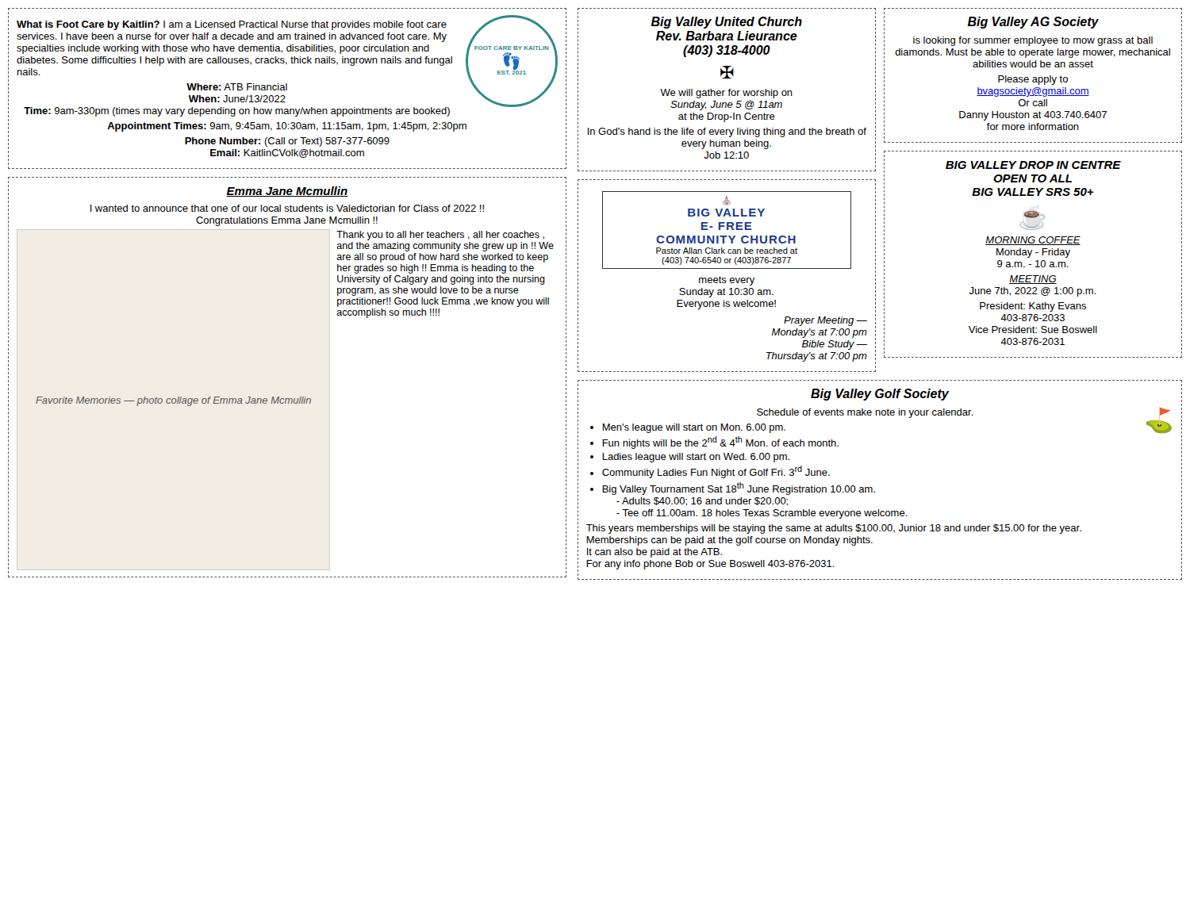FOOT CARE BY KAITLIN 👣 EST. 2021
What is Foot Care by Kaitlin? I am a Licensed Practical Nurse that provides mobile foot care services. I have been a nurse for over half a decade and am trained in advanced foot care. My specialties include working with those who have dementia, disabilities, poor circulation and diabetes. Some difficulties I help with are callouses, cracks, thick nails, ingrown nails and fungal nails.
Where: ATB Financial
When: June/13/2022
Time: 9am-330pm (times may vary depending on how many/when appointments are booked)
Appointment Times: 9am, 9:45am, 10:30am, 11:15am, 1pm, 1:45pm, 2:30pm
Phone Number: (Call or Text) 587-377-6099
Email: KaitlinCVolk@hotmail.com
Emma Jane Mcmullin
I wanted to announce that one of our local students is Valedictorian for Class of 2022 !!
Congratulations Emma Jane Mcmullin !!
Favorite Memories — photo collage of Emma Jane Mcmullin
Thank you to all her teachers , all her coaches , and the amazing community she grew up in !! We are all so proud of how hard she worked to keep her grades so high !! Emma is heading to the University of Calgary and going into the nursing program, as she would love to be a nurse practitioner!! Good luck Emma ,we know you will accomplish so much !!!!
Big Valley United Church
Rev. Barbara Lieurance
(403) 318-4000
✠
We will gather for worship on
Sunday, June 5 @ 11am
at the Drop-In Centre
In God's hand is the life of every living thing and the breath of every human being.
Job 12:10
⛪
BIG VALLEY
E- FREE
COMMUNITY CHURCH
Pastor Allan Clark can be reached at
(403) 740-6540 or (403)876-2877
meets every
Sunday at 10:30 am.
Everyone is welcome!
Prayer Meeting —
Monday's at 7:00 pm
Bible Study —
Thursday's at 7:00 pm
Big Valley AG Society
is looking for summer employee to mow grass at ball diamonds. Must be able to operate large mower, mechanical abilities would be an asset
Please apply to
bvagsociety@gmail.com
Or call
Danny Houston at 403.740.6407
for more information
BIG VALLEY DROP IN CENTRE
OPEN TO ALL
BIG VALLEY SRS 50+
☕
MORNING COFFEE
Monday - Friday
9 a.m. - 10 a.m.
MEETING
June 7th, 2022 @ 1:00 p.m.
President: Kathy Evans
403-876-2033
Vice President: Sue Boswell
403-876-2031
Big Valley Golf Society
⛳
Schedule of events make note in your calendar.
Men's league will start on Mon. 6.00 pm.
Fun nights will be the 2nd & 4th Mon. of each month.
Ladies league will start on Wed. 6.00 pm.
Community Ladies Fun Night of Golf Fri. 3rd June.
Big Valley Tournament Sat 18th June Registration 10.00 am.
- Adults $40.00; 16 and under $20.00;
- Tee off 11.00am. 18 holes Texas Scramble everyone welcome.
This years memberships will be staying the same at adults $100.00, Junior 18 and under $15.00 for the year.
Memberships can be paid at the golf course on Monday nights.
It can also be paid at the ATB.
For any info phone Bob or Sue Boswell 403-876-2031.